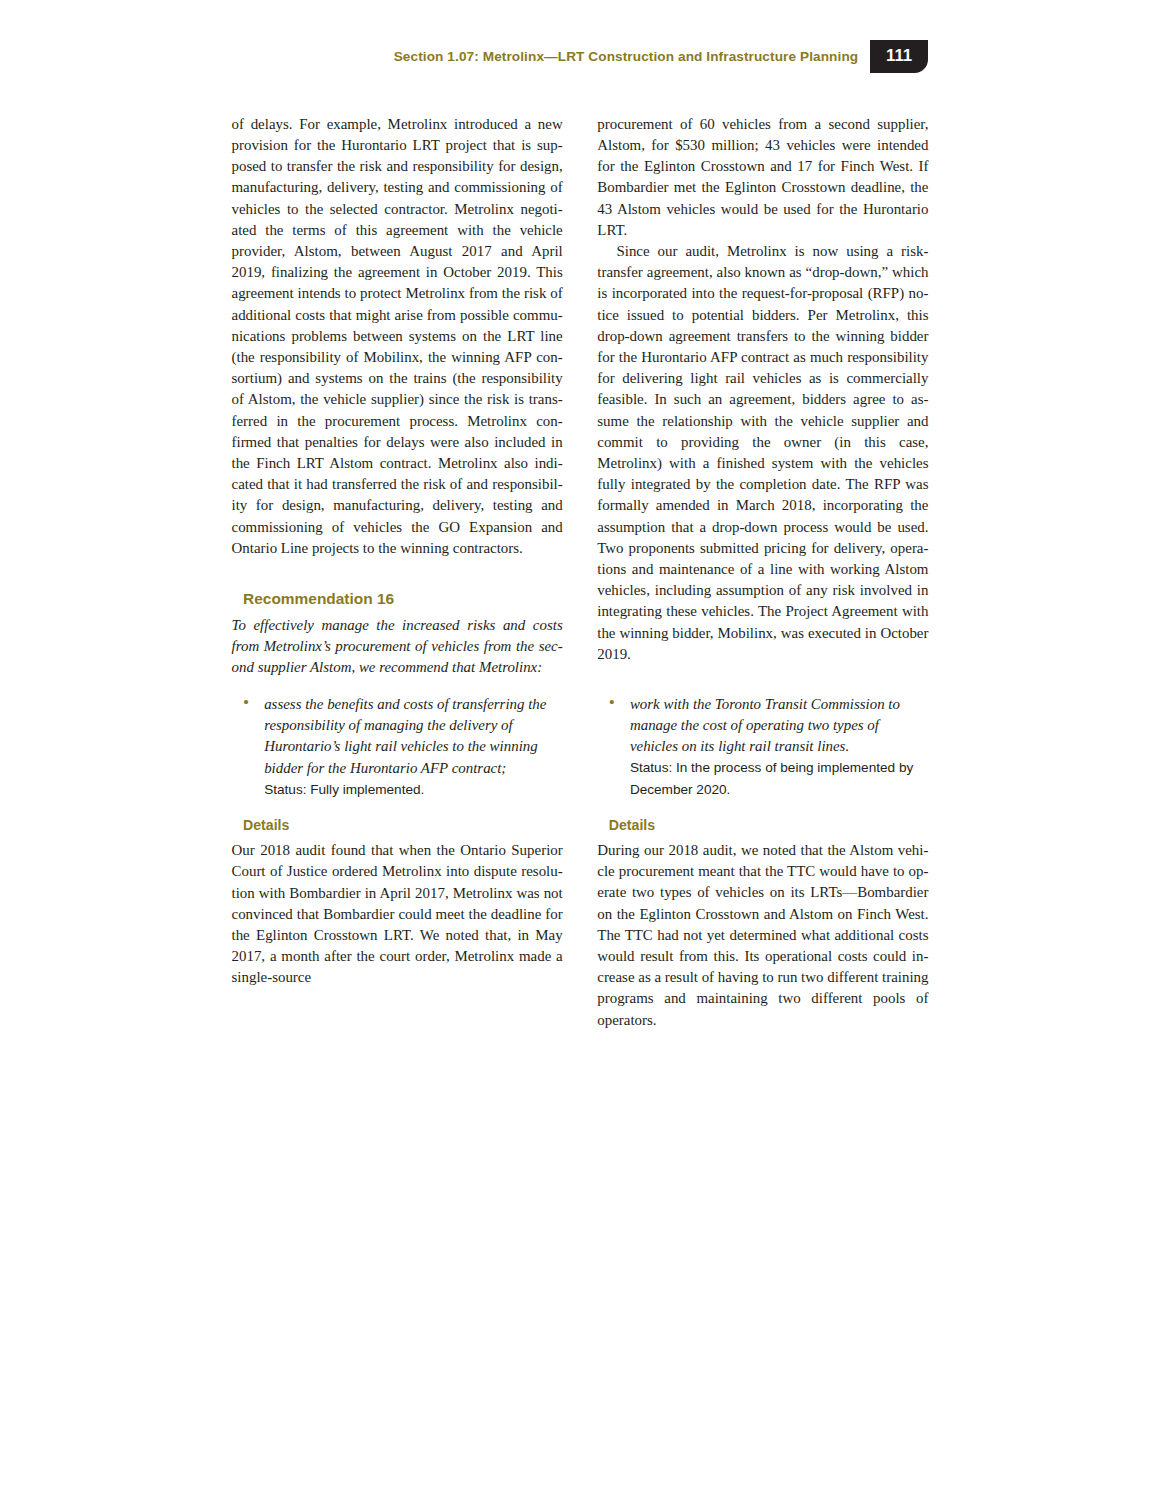Section 1.07: Metrolinx—LRT Construction and Infrastructure Planning
111
of delays. For example, Metrolinx introduced a new provision for the Hurontario LRT project that is supposed to transfer the risk and responsibility for design, manufacturing, delivery, testing and commissioning of vehicles to the selected contractor. Metrolinx negotiated the terms of this agreement with the vehicle provider, Alstom, between August 2017 and April 2019, finalizing the agreement in October 2019. This agreement intends to protect Metrolinx from the risk of additional costs that might arise from possible communications problems between systems on the LRT line (the responsibility of Mobilinx, the winning AFP consortium) and systems on the trains (the responsibility of Alstom, the vehicle supplier) since the risk is transferred in the procurement process. Metrolinx confirmed that penalties for delays were also included in the Finch LRT Alstom contract. Metrolinx also indicated that it had transferred the risk of and responsibility for design, manufacturing, delivery, testing and commissioning of vehicles the GO Expansion and Ontario Line projects to the winning contractors.
Recommendation 16
To effectively manage the increased risks and costs from Metrolinx’s procurement of vehicles from the second supplier Alstom, we recommend that Metrolinx:
assess the benefits and costs of transferring the responsibility of managing the delivery of Hurontario’s light rail vehicles to the winning bidder for the Hurontario AFP contract;
Status: Fully implemented.
Details
Our 2018 audit found that when the Ontario Superior Court of Justice ordered Metrolinx into dispute resolution with Bombardier in April 2017, Metrolinx was not convinced that Bombardier could meet the deadline for the Eglinton Crosstown LRT. We noted that, in May 2017, a month after the court order, Metrolinx made a single-source
procurement of 60 vehicles from a second supplier, Alstom, for $530 million; 43 vehicles were intended for the Eglinton Crosstown and 17 for Finch West. If Bombardier met the Eglinton Crosstown deadline, the 43 Alstom vehicles would be used for the Hurontario LRT.
Since our audit, Metrolinx is now using a risk-transfer agreement, also known as “drop-down,” which is incorporated into the request-for-proposal (RFP) notice issued to potential bidders. Per Metrolinx, this drop-down agreement transfers to the winning bidder for the Hurontario AFP contract as much responsibility for delivering light rail vehicles as is commercially feasible. In such an agreement, bidders agree to assume the relationship with the vehicle supplier and commit to providing the owner (in this case, Metrolinx) with a finished system with the vehicles fully integrated by the completion date. The RFP was formally amended in March 2018, incorporating the assumption that a drop-down process would be used. Two proponents submitted pricing for delivery, operations and maintenance of a line with working Alstom vehicles, including assumption of any risk involved in integrating these vehicles. The Project Agreement with the winning bidder, Mobilinx, was executed in October 2019.
work with the Toronto Transit Commission to manage the cost of operating two types of vehicles on its light rail transit lines.
Status: In the process of being implemented by December 2020.
Details
During our 2018 audit, we noted that the Alstom vehicle procurement meant that the TTC would have to operate two types of vehicles on its LRTs—Bombardier on the Eglinton Crosstown and Alstom on Finch West. The TTC had not yet determined what additional costs would result from this. Its operational costs could increase as a result of having to run two different training programs and maintaining two different pools of operators.